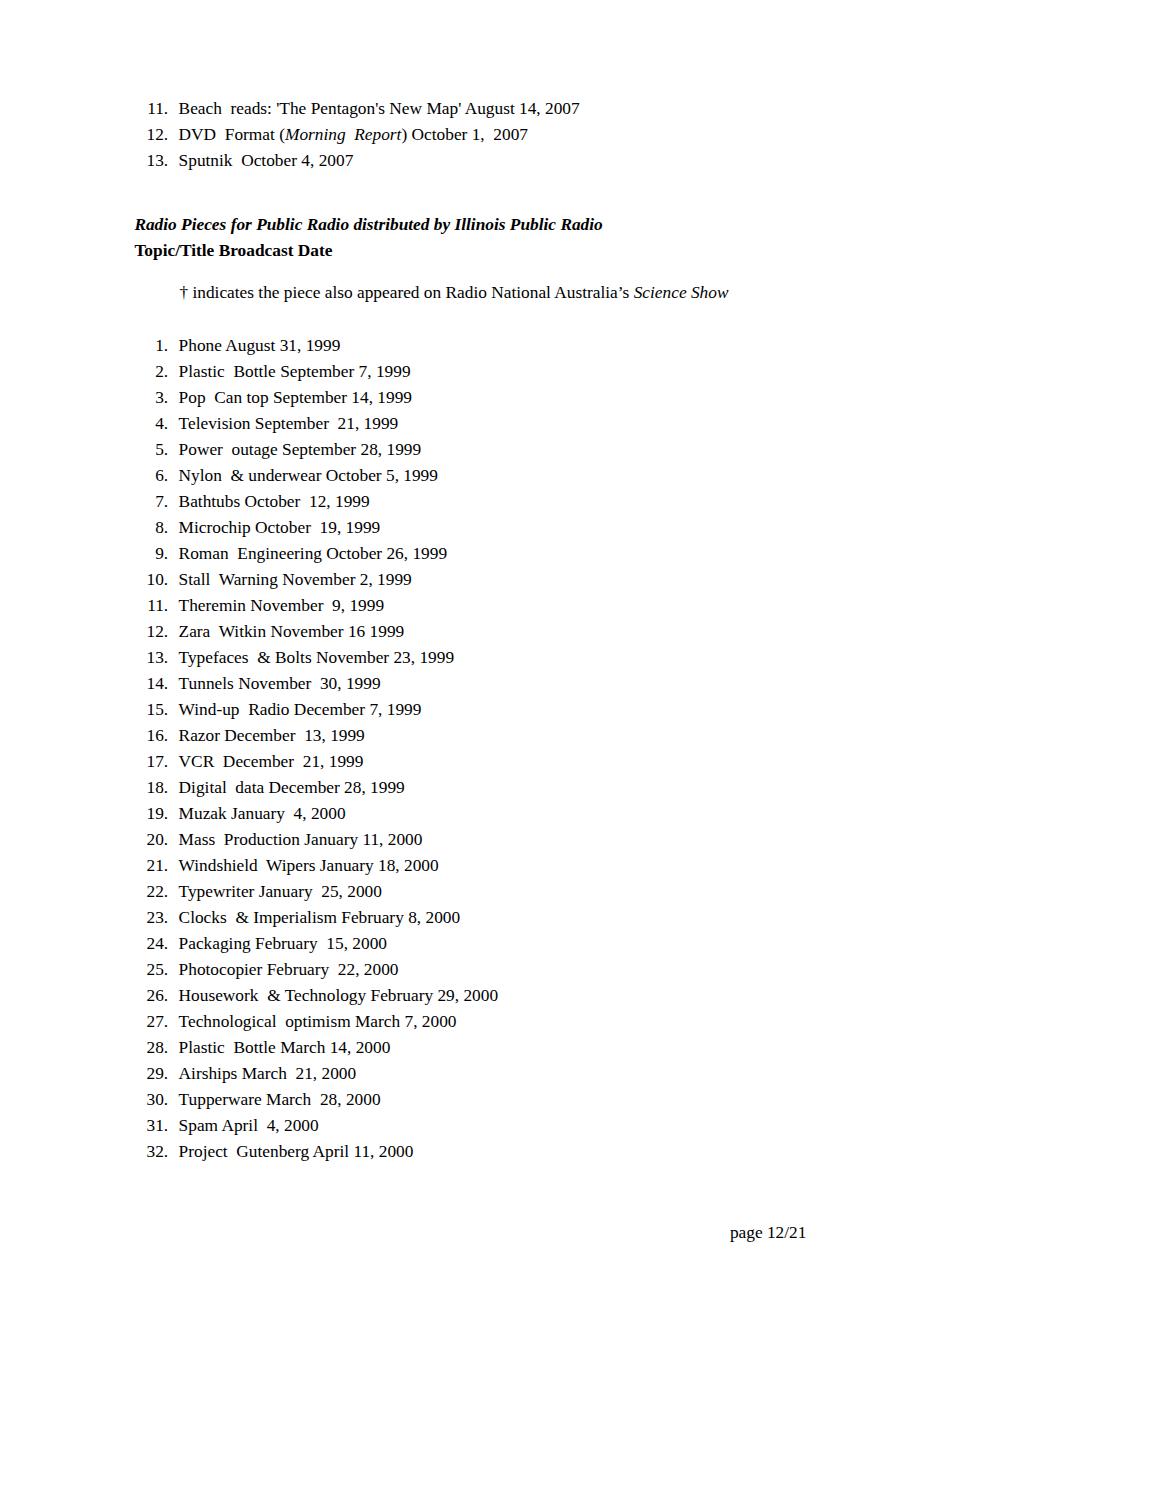Beach reads: 'The Pentagon's New Map' August 14, 2007
DVD Format (Morning Report) October 1, 2007
Sputnik October 4, 2007
Radio Pieces for Public Radio distributed by Illinois Public Radio
Topic/Title Broadcast Date
† indicates the piece also appeared on Radio National Australia’s Science Show
Phone August 31, 1999
Plastic Bottle September 7, 1999
Pop Can top September 14, 1999
Television September 21, 1999
Power outage September 28, 1999
Nylon & underwear October 5, 1999
Bathtubs October 12, 1999
Microchip October 19, 1999
Roman Engineering October 26, 1999
Stall Warning November 2, 1999
Theremin November 9, 1999
Zara Witkin November 16 1999
Typefaces & Bolts November 23, 1999
Tunnels November 30, 1999
Wind-up Radio December 7, 1999
Razor December 13, 1999
VCR December 21, 1999
Digital data December 28, 1999
Muzak January 4, 2000
Mass Production January 11, 2000
Windshield Wipers January 18, 2000
Typewriter January 25, 2000
Clocks & Imperialism February 8, 2000
Packaging February 15, 2000
Photocopier February 22, 2000
Housework & Technology February 29, 2000
Technological optimism March 7, 2000
Plastic Bottle March 14, 2000
Airships March 21, 2000
Tupperware March 28, 2000
Spam April 4, 2000
Project Gutenberg April 11, 2000
page 12/21